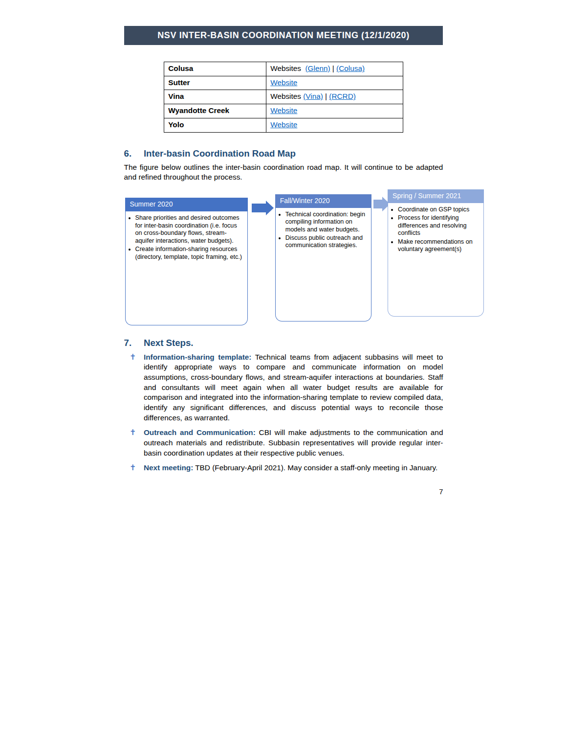NSV INTER-BASIN COORDINATION MEETING (12/1/2020)
| Colusa | Websites (Glenn) / (Colusa) |
| Sutter | Website |
| Vina | Websites (Vina) / (RCRD) |
| Wyandotte Creek | Website |
| Yolo | Website |
6. Inter-basin Coordination Road Map
The figure below outlines the inter-basin coordination road map. It will continue to be adapted and refined throughout the process.
Summer 2020
Share priorities and desired outcomes for inter-basin coordination (i.e. focus on cross-boundary flows, stream-aquifer interactions, water budgets).
Create information-sharing resources (directory, template, topic framing, etc.)
Fall/Winter 2020
Technical coordination: begin compiling information on models and water budgets.
Discuss public outreach and communication strategies.
Spring / Summer 2021
Coordinate on GSP topics
Process for identifying differences and resolving conflicts
Make recommendations on voluntary agreement(s)
7. Next Steps.
Information-sharing template: Technical teams from adjacent subbasins will meet to identify appropriate ways to compare and communicate information on model assumptions, cross-boundary flows, and stream-aquifer interactions at boundaries. Staff and consultants will meet again when all water budget results are available for comparison and integrated into the information-sharing template to review compiled data, identify any significant differences, and discuss potential ways to reconcile those differences, as warranted.
Outreach and Communication: CBI will make adjustments to the communication and outreach materials and redistribute. Subbasin representatives will provide regular inter-basin coordination updates at their respective public venues.
Next meeting: TBD (February-April 2021). May consider a staff-only meeting in January.
7